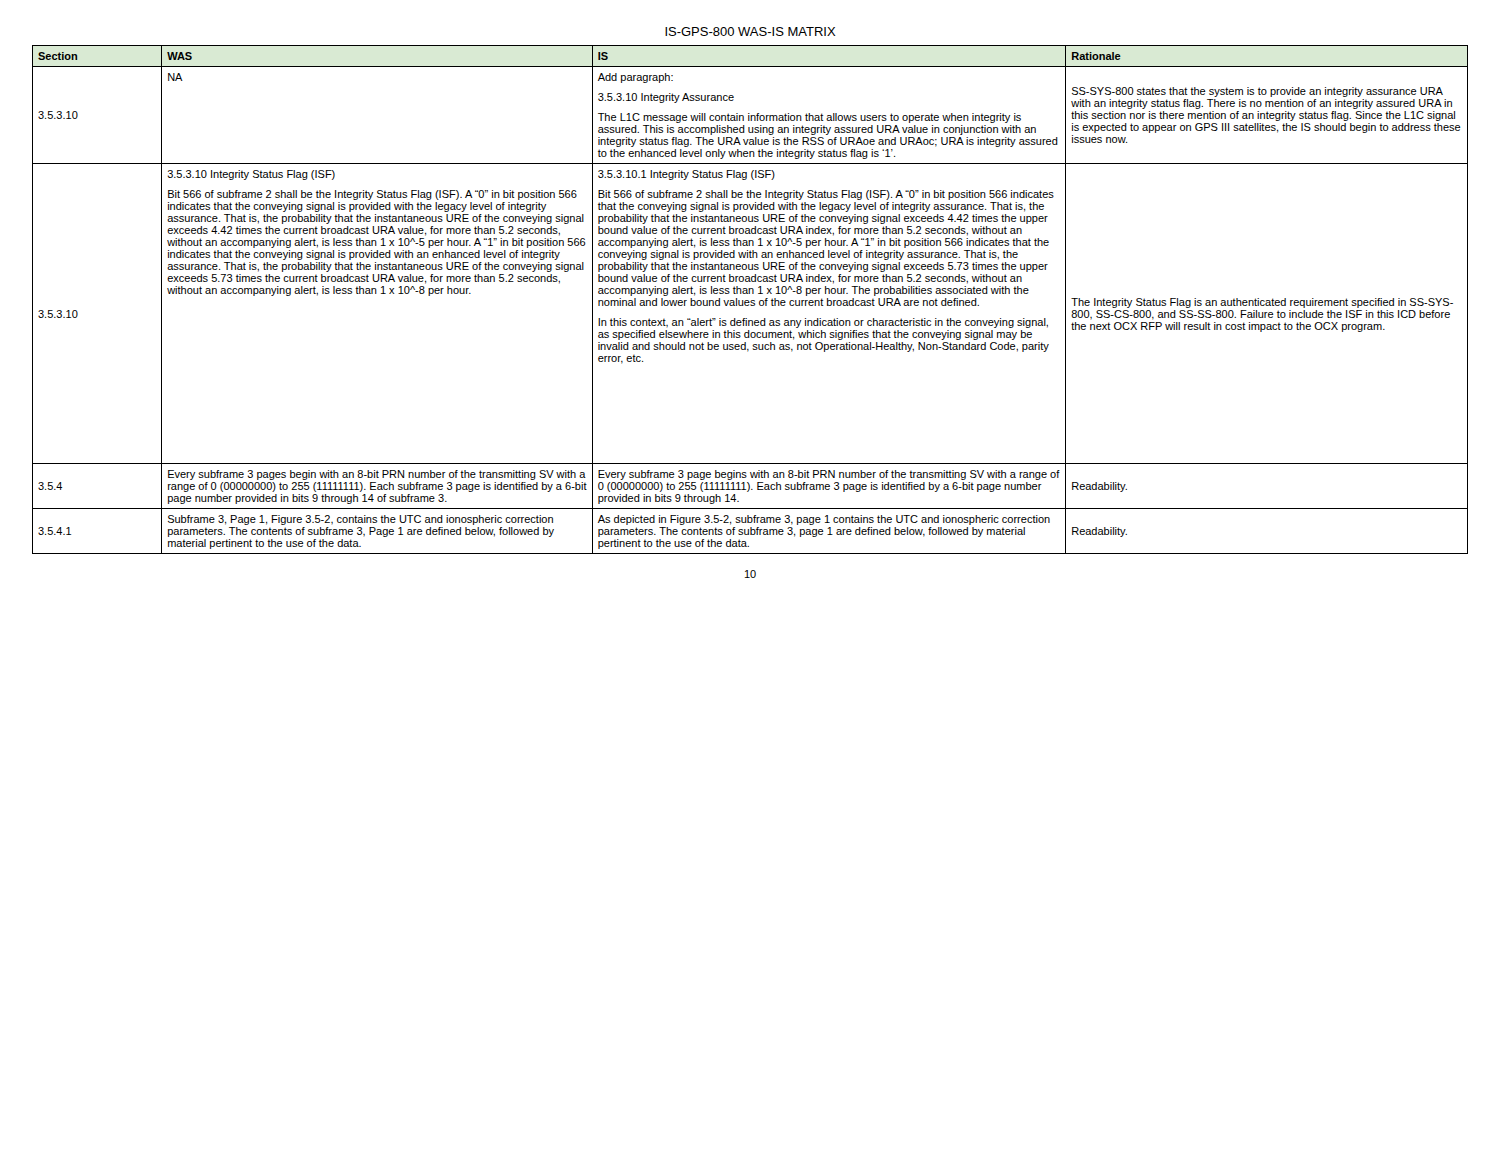IS-GPS-800 WAS-IS MATRIX
| Section | WAS | IS | Rationale |
| --- | --- | --- | --- |
| 3.5.3.10 | NA | Add paragraph: 3.5.3.10 Integrity Assurance The L1C message will contain information that allows users to operate when integrity is assured. This is accomplished using an integrity assured URA value in conjunction with an integrity status flag. The URA value is the RSS of URAoe and URAoc; URA is integrity assured to the enhanced level only when the integrity status flag is ‘1’. | SS-SYS-800 states that the system is to provide an integrity assurance URA with an integrity status flag. There is no mention of an integrity assured URA in this section nor is there mention of an integrity status flag. Since the L1C signal is expected to appear on GPS III satellites, the IS should begin to address these issues now. |
| 3.5.3.10 | 3.5.3.10 Integrity Status Flag (ISF) Bit 566 of subframe 2 shall be the Integrity Status Flag (ISF). A “0” in bit position 566 indicates that the conveying signal is provided with the legacy level of integrity assurance. That is, the probability that the instantaneous URE of the conveying signal exceeds 4.42 times the current broadcast URA value, for more than 5.2 seconds, without an accompanying alert, is less than 1 x 10^-5 per hour. A “1” in bit position 566 indicates that the conveying signal is provided with an enhanced level of integrity assurance. That is, the probability that the instantaneous URE of the conveying signal exceeds 5.73 times the current broadcast URA value, for more than 5.2 seconds, without an accompanying alert, is less than 1 x 10^-8 per hour. | 3.5.3.10.1 Integrity Status Flag (ISF) Bit 566 of subframe 2 shall be the Integrity Status Flag (ISF). A “0” in bit position 566 indicates that the conveying signal is provided with the legacy level of integrity assurance. That is, the probability that the instantaneous URE of the conveying signal exceeds 4.42 times the upper bound value of the current broadcast URA index, for more than 5.2 seconds, without an accompanying alert, is less than 1 x 10^-5 per hour. A “1” in bit position 566 indicates that the conveying signal is provided with an enhanced level of integrity assurance. That is, the probability that the instantaneous URE of the conveying signal exceeds 5.73 times the upper bound value of the current broadcast URA index, for more than 5.2 seconds, without an accompanying alert, is less than 1 x 10^-8 per hour. The probabilities associated with the nominal and lower bound values of the current broadcast URA are not defined. In this context, an “alert” is defined as any indication or characteristic in the conveying signal, as specified elsewhere in this document, which signifies that the conveying signal may be invalid and should not be used, such as, not Operational-Healthy, Non-Standard Code, parity error, etc. | The Integrity Status Flag is an authenticated requirement specified in SS-SYS-800, SS-CS-800, and SS-SS-800. Failure to include the ISF in this ICD before the next OCX RFP will result in cost impact to the OCX program. |
| 3.5.4 | Every subframe 3 pages begin with an 8-bit PRN number of the transmitting SV with a range of 0 (00000000) to 255 (11111111). Each subframe 3 page is identified by a 6-bit page number provided in bits 9 through 14 of subframe 3. | Every subframe 3 page begins with an 8-bit PRN number of the transmitting SV with a range of 0 (00000000) to 255 (11111111). Each subframe 3 page is identified by a 6-bit page number provided in bits 9 through 14. | Readability. |
| 3.5.4.1 | Subframe 3, Page 1, Figure 3.5-2, contains the UTC and ionospheric correction parameters. The contents of subframe 3, Page 1 are defined below, followed by material pertinent to the use of the data. | As depicted in Figure 3.5-2, subframe 3, page 1 contains the UTC and ionospheric correction parameters. The contents of subframe 3, page 1 are defined below, followed by material pertinent to the use of the data. | Readability. |
10